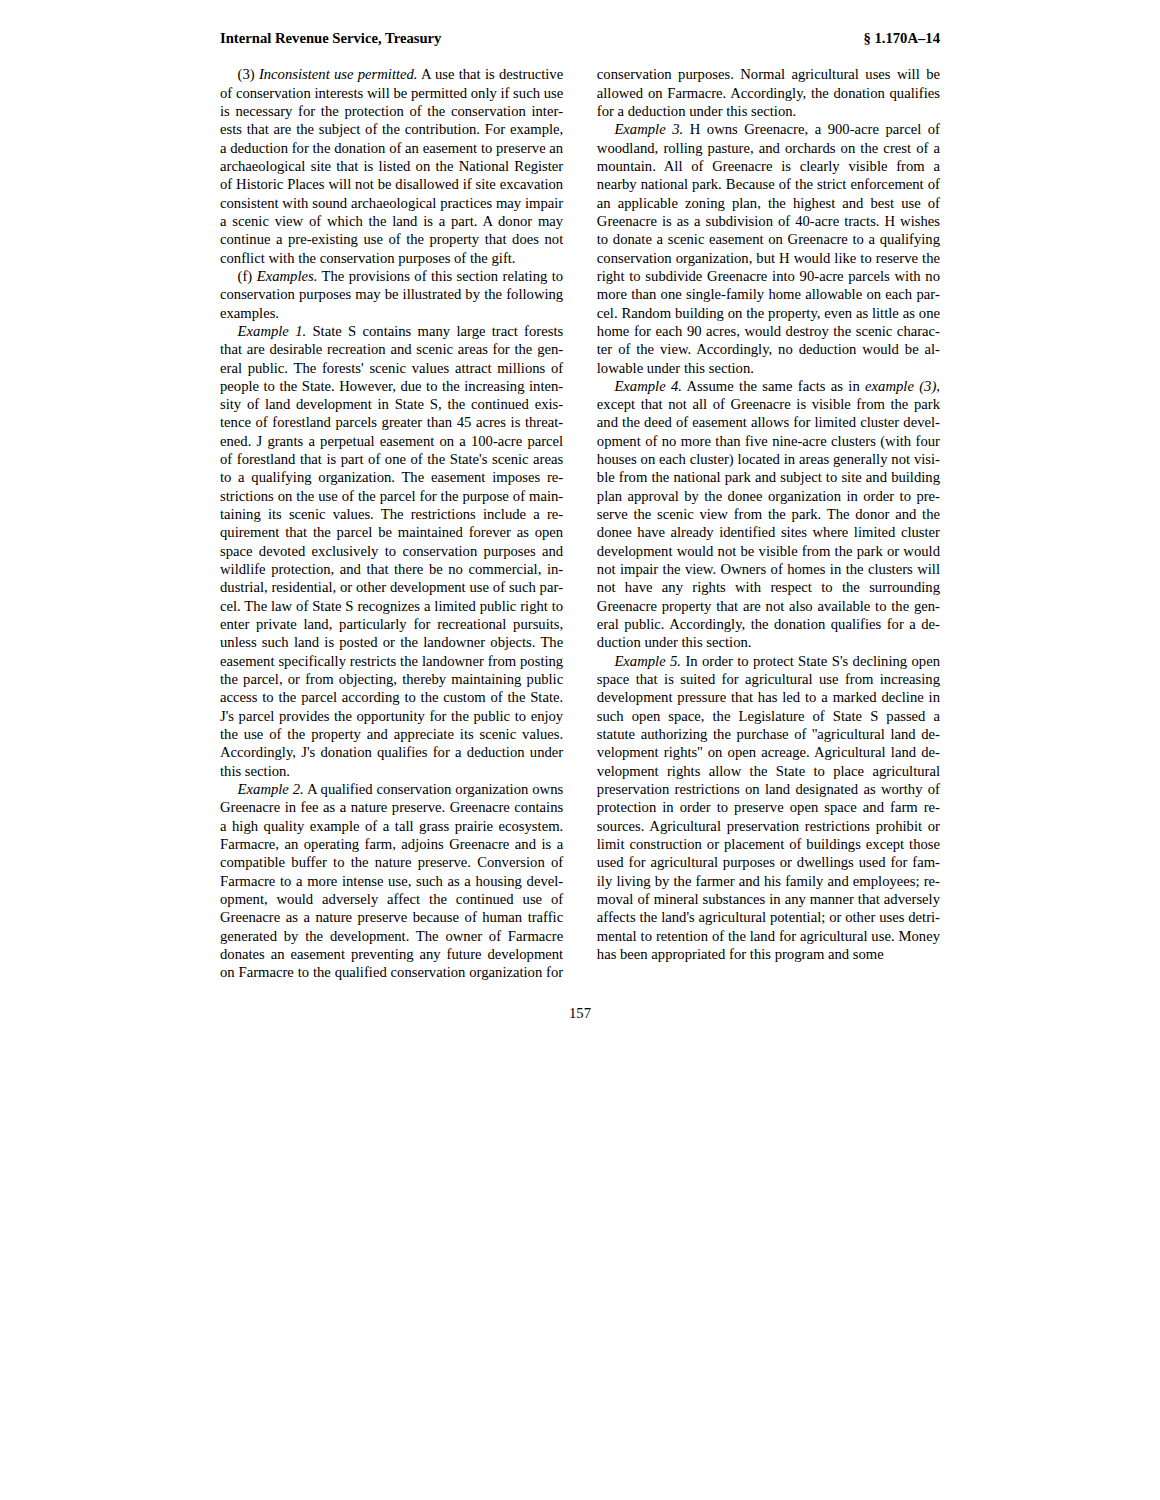Internal Revenue Service, Treasury
§ 1.170A–14
(3) Inconsistent use permitted. A use that is destructive of conservation interests will be permitted only if such use is necessary for the protection of the conservation interests that are the subject of the contribution. For example, a deduction for the donation of an easement to preserve an archaeological site that is listed on the National Register of Historic Places will not be disallowed if site excavation consistent with sound archaeological practices may impair a scenic view of which the land is a part. A donor may continue a pre-existing use of the property that does not conflict with the conservation purposes of the gift.
(f) Examples. The provisions of this section relating to conservation purposes may be illustrated by the following examples.
Example 1. State S contains many large tract forests that are desirable recreation and scenic areas for the general public. The forests' scenic values attract millions of people to the State. However, due to the increasing intensity of land development in State S, the continued existence of forestland parcels greater than 45 acres is threatened. J grants a perpetual easement on a 100-acre parcel of forestland that is part of one of the State's scenic areas to a qualifying organization. The easement imposes restrictions on the use of the parcel for the purpose of maintaining its scenic values. The restrictions include a requirement that the parcel be maintained forever as open space devoted exclusively to conservation purposes and wildlife protection, and that there be no commercial, industrial, residential, or other development use of such parcel. The law of State S recognizes a limited public right to enter private land, particularly for recreational pursuits, unless such land is posted or the landowner objects. The easement specifically restricts the landowner from posting the parcel, or from objecting, thereby maintaining public access to the parcel according to the custom of the State. J's parcel provides the opportunity for the public to enjoy the use of the property and appreciate its scenic values. Accordingly, J's donation qualifies for a deduction under this section.
Example 2. A qualified conservation organization owns Greenacre in fee as a nature preserve. Greenacre contains a high quality example of a tall grass prairie ecosystem. Farmacre, an operating farm, adjoins Greenacre and is a compatible buffer to the nature preserve. Conversion of Farmacre to a more intense use, such as a housing development, would adversely affect the continued use of Greenacre as a nature preserve because of human traffic generated by the development. The owner of Farmacre donates an easement preventing any future development on Farmacre to the qualified conservation organization for conservation purposes. Normal agricultural uses will be allowed on Farmacre. Accordingly, the donation qualifies for a deduction under this section.
Example 3. H owns Greenacre, a 900-acre parcel of woodland, rolling pasture, and orchards on the crest of a mountain. All of Greenacre is clearly visible from a nearby national park. Because of the strict enforcement of an applicable zoning plan, the highest and best use of Greenacre is as a subdivision of 40-acre tracts. H wishes to donate a scenic easement on Greenacre to a qualifying conservation organization, but H would like to reserve the right to subdivide Greenacre into 90-acre parcels with no more than one single-family home allowable on each parcel. Random building on the property, even as little as one home for each 90 acres, would destroy the scenic character of the view. Accordingly, no deduction would be allowable under this section.
Example 4. Assume the same facts as in example (3), except that not all of Greenacre is visible from the park and the deed of easement allows for limited cluster development of no more than five nine-acre clusters (with four houses on each cluster) located in areas generally not visible from the national park and subject to site and building plan approval by the donee organization in order to preserve the scenic view from the park. The donor and the donee have already identified sites where limited cluster development would not be visible from the park or would not impair the view. Owners of homes in the clusters will not have any rights with respect to the surrounding Greenacre property that are not also available to the general public. Accordingly, the donation qualifies for a deduction under this section.
Example 5. In order to protect State S's declining open space that is suited for agricultural use from increasing development pressure that has led to a marked decline in such open space, the Legislature of State S passed a statute authorizing the purchase of ''agricultural land development rights'' on open acreage. Agricultural land development rights allow the State to place agricultural preservation restrictions on land designated as worthy of protection in order to preserve open space and farm resources. Agricultural preservation restrictions prohibit or limit construction or placement of buildings except those used for agricultural purposes or dwellings used for family living by the farmer and his family and employees; removal of mineral substances in any manner that adversely affects the land's agricultural potential; or other uses detrimental to retention of the land for agricultural use. Money has been appropriated for this program and some
157